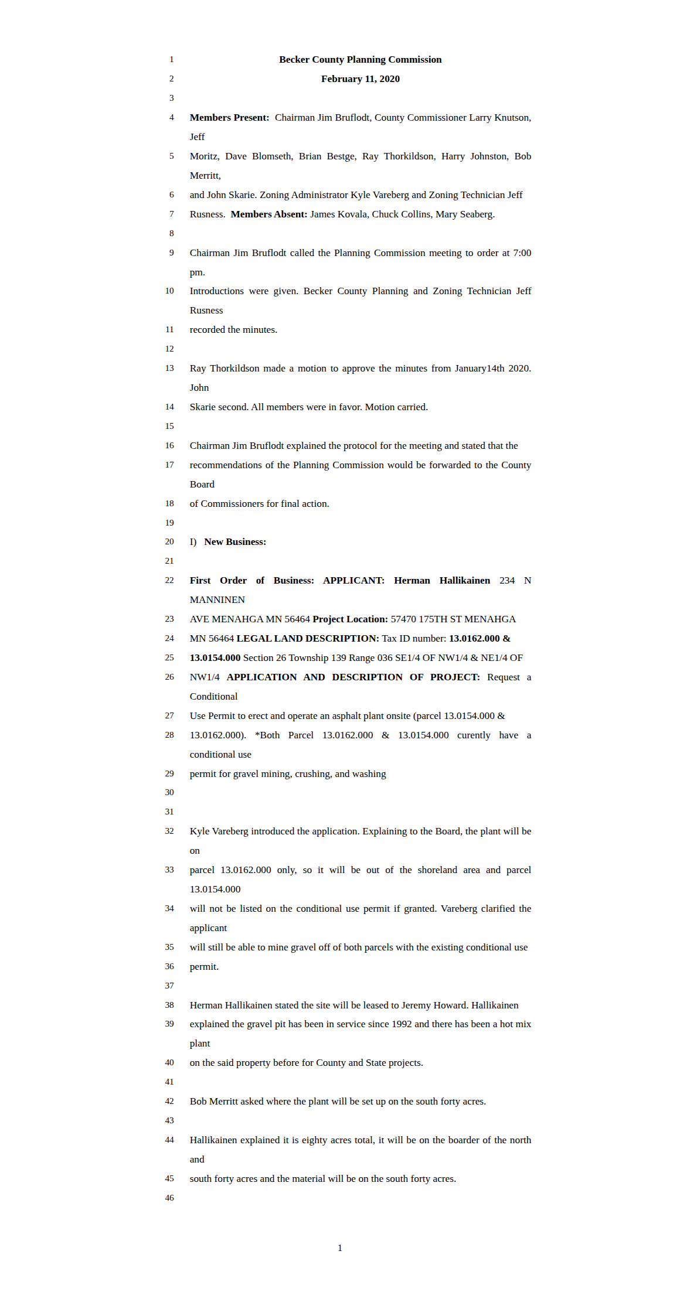1
Becker County Planning Commission
2
February 11, 2020
3
4
Members Present: Chairman Jim Bruflodt, County Commissioner Larry Knutson, Jeff
5
Moritz, Dave Blomseth, Brian Bestge, Ray Thorkildson, Harry Johnston, Bob Merritt,
6
and John Skarie. Zoning Administrator Kyle Vareberg and Zoning Technician Jeff
7
Rusness. Members Absent: James Kovala, Chuck Collins, Mary Seaberg.
8
9
Chairman Jim Bruflodt called the Planning Commission meeting to order at 7:00 pm.
10
Introductions were given. Becker County Planning and Zoning Technician Jeff Rusness
11
recorded the minutes.
12
13
Ray Thorkildson made a motion to approve the minutes from January14th 2020. John
14
Skarie second. All members were in favor. Motion carried.
15
16
Chairman Jim Bruflodt explained the protocol for the meeting and stated that the
17
recommendations of the Planning Commission would be forwarded to the County Board
18
of Commissioners for final action.
19
20
I) New Business:
21
22
First Order of Business: APPLICANT: Herman Hallikainen 234 N MANNINEN
23
AVE MENAHGA MN 56464 Project Location: 57470 175TH ST MENAHGA
24
MN 56464 LEGAL LAND DESCRIPTION: Tax ID number: 13.0162.000 &
25
13.0154.000 Section 26 Township 139 Range 036 SE1/4 OF NW1/4 & NE1/4 OF
26
NW1/4 APPLICATION AND DESCRIPTION OF PROJECT: Request a Conditional
27
Use Permit to erect and operate an asphalt plant onsite (parcel 13.0154.000 &
28
13.0162.000). *Both Parcel 13.0162.000 & 13.0154.000 curently have a conditional use
29
permit for gravel mining, crushing, and washing
30
31
32
Kyle Vareberg introduced the application. Explaining to the Board, the plant will be on
33
parcel 13.0162.000 only, so it will be out of the shoreland area and parcel 13.0154.000
34
will not be listed on the conditional use permit if granted. Vareberg clarified the applicant
35
will still be able to mine gravel off of both parcels with the existing conditional use
36
permit.
37
38
Herman Hallikainen stated the site will be leased to Jeremy Howard. Hallikainen
39
explained the gravel pit has been in service since 1992 and there has been a hot mix plant
40
on the said property before for County and State projects.
41
42
Bob Merritt asked where the plant will be set up on the south forty acres.
43
44
Hallikainen explained it is eighty acres total, it will be on the boarder of the north and
45
south forty acres and the material will be on the south forty acres.
46
1